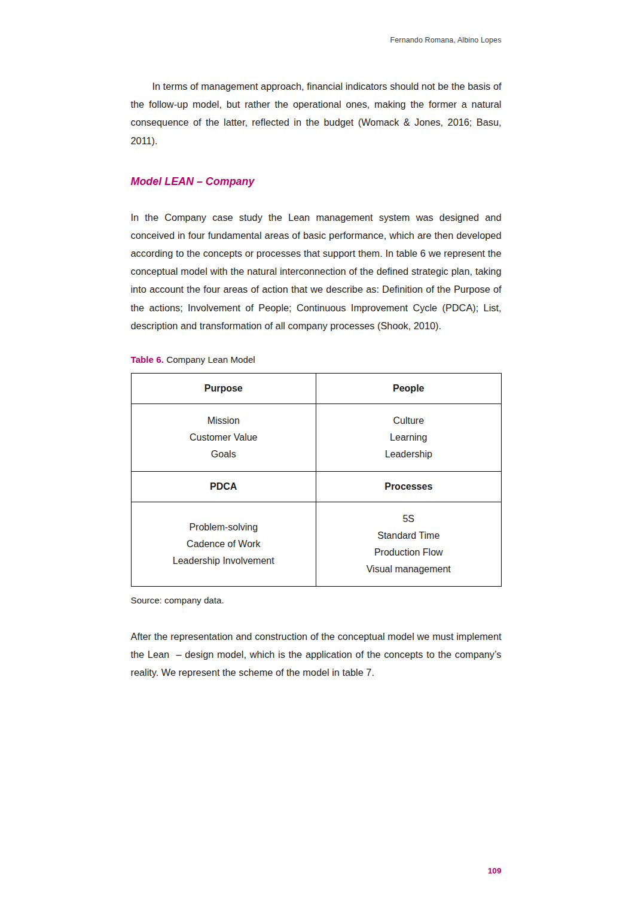Fernando Romana, Albino Lopes
In terms of management approach, financial indicators should not be the basis of the follow-up model, but rather the operational ones, making the former a natural consequence of the latter, reflected in the budget (Womack & Jones, 2016; Basu, 2011).
Model LEAN – Company
In the Company case study the Lean management system was designed and conceived in four fundamental areas of basic performance, which are then developed according to the concepts or processes that support them. In table 6 we represent the conceptual model with the natural interconnection of the defined strategic plan, taking into account the four areas of action that we describe as: Definition of the Purpose of the actions; Involvement of People; Continuous Improvement Cycle (PDCA); List, description and transformation of all company processes (Shook, 2010).
Table 6. Company Lean Model
| Purpose | People |
| Mission Customer Value Goals | Culture Learning Leadership |
| PDCA | Processes |
| Problem-solving Cadence of Work Leadership Involvement | 5S Standard Time Production Flow Visual management |
Source: company data.
After the representation and construction of the conceptual model we must implement the Lean – design model, which is the application of the concepts to the company’s reality. We represent the scheme of the model in table 7.
109